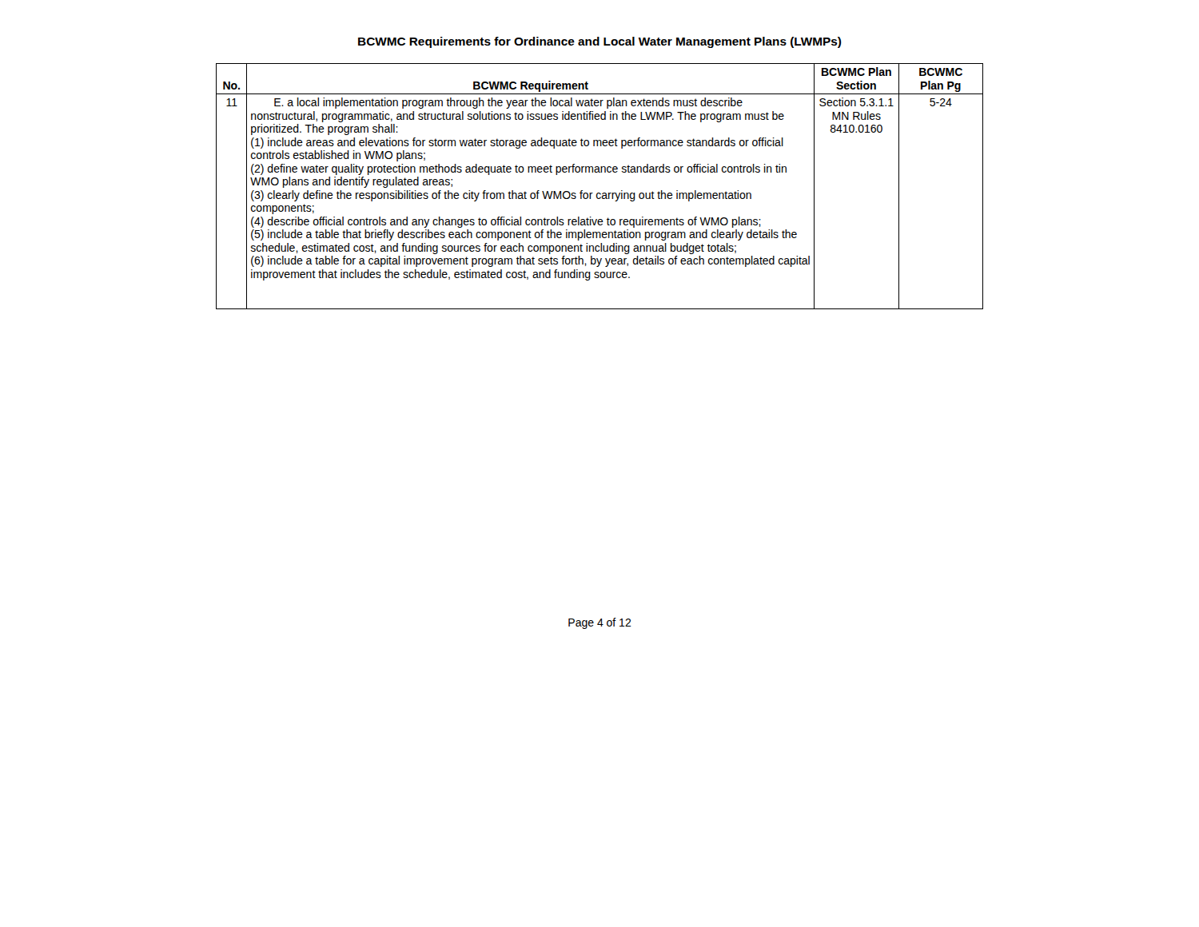BCWMC Requirements for Ordinance and Local Water Management Plans (LWMPs)
| No. | BCWMC Requirement | BCWMC Plan Section | BCWMC Plan Pg |
| --- | --- | --- | --- |
| 11 | E. a local implementation program through the year the local water plan extends must describe nonstructural, programmatic, and structural solutions to issues identified in the LWMP. The program must be prioritized. The program shall: (1) include areas and elevations for storm water storage adequate to meet performance standards or official controls established in WMO plans; (2) define water quality protection methods adequate to meet performance standards or official controls in tin WMO plans and identify regulated areas; (3) clearly define the responsibilities of the city from that of WMOs for carrying out the implementation components; (4) describe official controls and any changes to official controls relative to requirements of WMO plans; (5) include a table that briefly describes each component of the implementation program and clearly details the schedule, estimated cost, and funding sources for each component including annual budget totals; (6) include a table for a capital improvement program that sets forth, by year, details of each contemplated capital improvement that includes the schedule, estimated cost, and funding source. | Section 5.3.1.1 MN Rules 8410.0160 | 5-24 |
Page 4 of 12